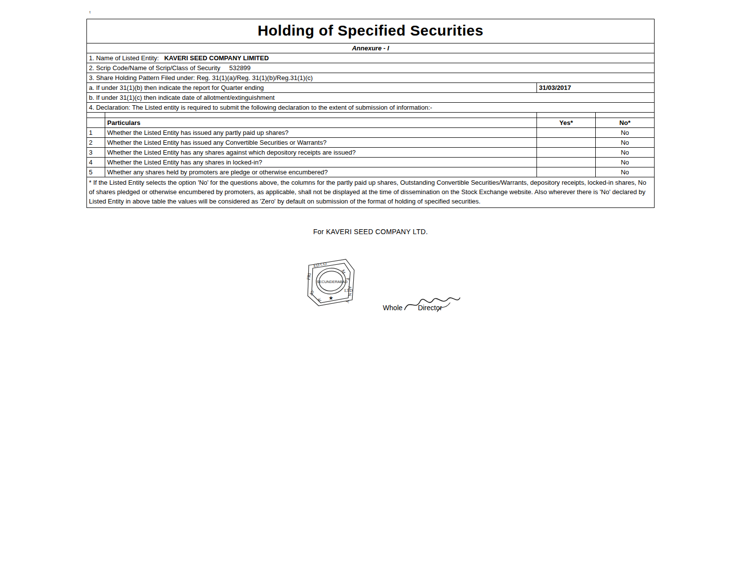ᵗ
| Holding of Specified Securities |
| Annexure - I |
| 1. Name of Listed Entity: KAVERI SEED COMPANY LIMITED |
| 2. Scrip Code/Name of Scrip/Class of Security 532899 |
| 3. Share Holding Pattern Filed under: Reg. 31(1)(a)/Reg. 31(1)(b)/Reg.31(1)(c) |
| a. If under 31(1)(b) then indicate the report for Quarter ending | 31/03/2017 |
| b. If under 31(1)(c) then indicate date of allotment/extinguishment |
| 4. Declaration: The Listed entity is required to submit the following declaration to the extent of submission of information:- |
| | Particulars | Yes* | No* |
| 1 | Whether the Listed Entity has issued any partly paid up shares? | | No |
| 2 | Whether the Listed Entity has issued any Convertible Securities or Warrants? | | No |
| 3 | Whether the Listed Entity has any shares against which depository receipts are issued? | | No |
| 4 | Whether the Listed Entity has any shares in locked-in? | | No |
| 5 | Whether any shares held by promoters are pledge or otherwise encumbered? | | No |
| * If the Listed Entity selects the option 'No' for the questions above, the columns for the partly paid up shares, Outstanding Convertible Securities/Warrants, depository receipts, locked-in shares, No of shares pledged or otherwise encumbered by promoters, as applicable, shall not be displayed at the time of dissemination on the Stock Exchange website. Also wherever there is 'No' declared by Listed Entity in above table the values will be considered as 'Zero' by default on submission of the format of holding of specified securities. |
For KAVERI SEED COMPANY LTD.
ED CO M P A N Y FRI AV K SECUNDERABAD ★ LTD
Whole Director